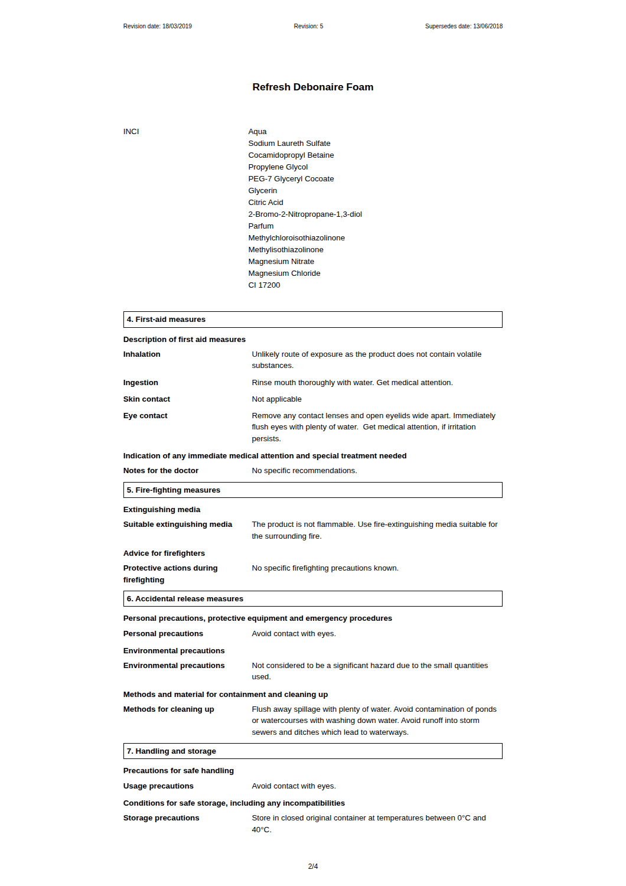Revision date: 18/03/2019 Revision: 5 Supersedes date: 13/06/2018
Refresh Debonaire Foam
INCI
Aqua
Sodium Laureth Sulfate
Cocamidopropyl Betaine
Propylene Glycol
PEG-7 Glyceryl Cocoate
Glycerin
Citric Acid
2-Bromo-2-Nitropropane-1,3-diol
Parfum
Methylchloroisothiazolinone
Methylisothiazolinone
Magnesium Nitrate
Magnesium Chloride
CI 17200
4. First-aid measures
Description of first aid measures
Inhalation
Unlikely route of exposure as the product does not contain volatile substances.
Ingestion
Rinse mouth thoroughly with water. Get medical attention.
Skin contact
Not applicable
Eye contact
Remove any contact lenses and open eyelids wide apart. Immediately flush eyes with plenty of water. Get medical attention, if irritation persists.
Indication of any immediate medical attention and special treatment needed
Notes for the doctor
No specific recommendations.
5. Fire-fighting measures
Extinguishing media
Suitable extinguishing media
The product is not flammable. Use fire-extinguishing media suitable for the surrounding fire.
Advice for firefighters
Protective actions during firefighting
No specific firefighting precautions known.
6. Accidental release measures
Personal precautions, protective equipment and emergency procedures
Personal precautions
Avoid contact with eyes.
Environmental precautions
Environmental precautions
Not considered to be a significant hazard due to the small quantities used.
Methods and material for containment and cleaning up
Methods for cleaning up
Flush away spillage with plenty of water. Avoid contamination of ponds or watercourses with washing down water. Avoid runoff into storm sewers and ditches which lead to waterways.
7. Handling and storage
Precautions for safe handling
Usage precautions
Avoid contact with eyes.
Conditions for safe storage, including any incompatibilities
Storage precautions
Store in closed original container at temperatures between 0°C and 40°C.
2/4